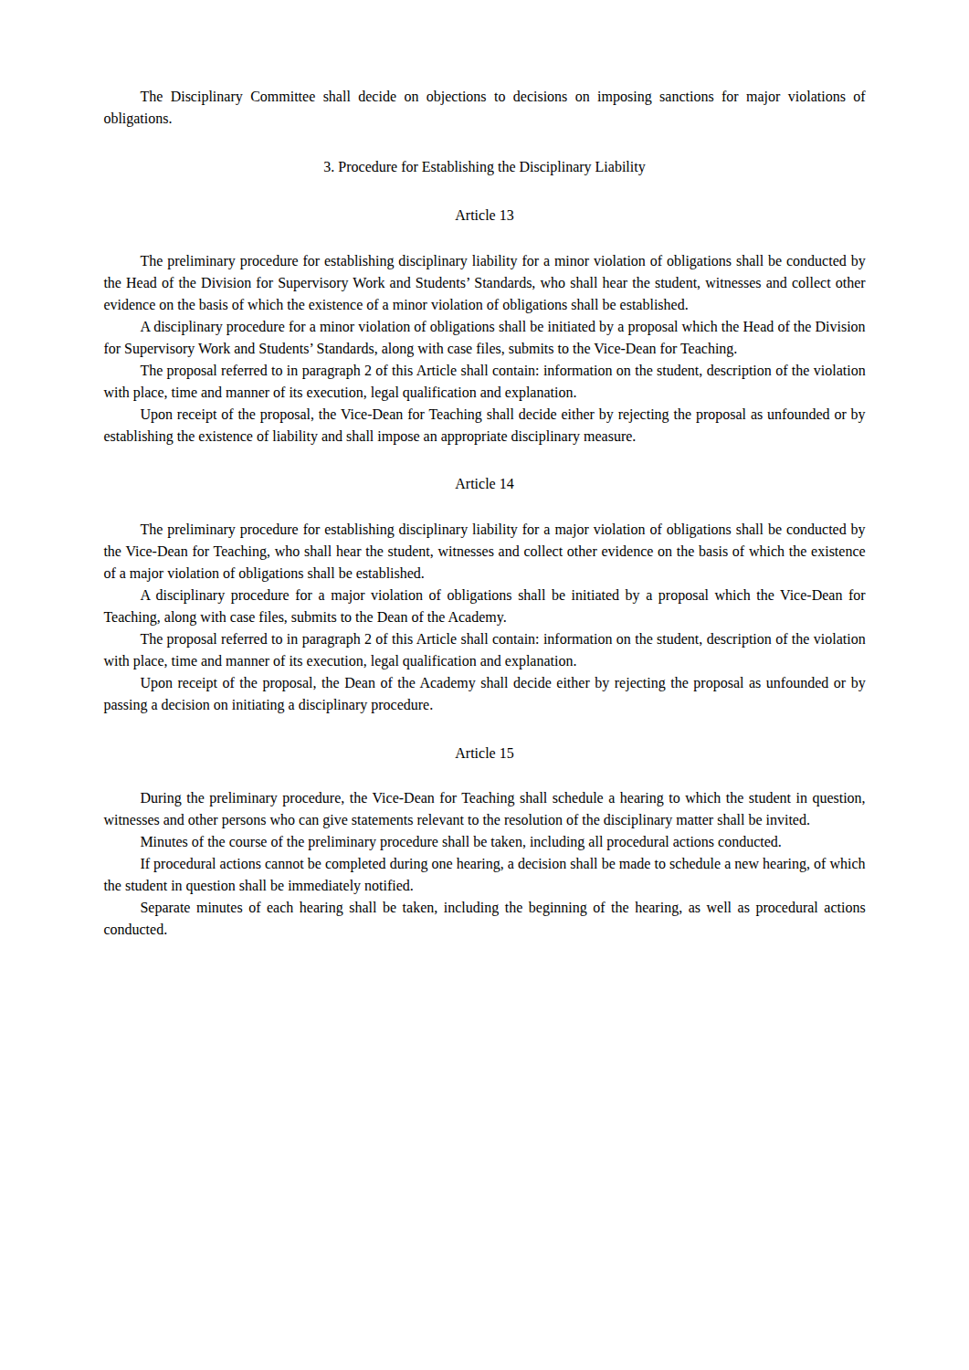The Disciplinary Committee shall decide on objections to decisions on imposing sanctions for major violations of obligations.
3. Procedure for Establishing the Disciplinary Liability
Article 13
The preliminary procedure for establishing disciplinary liability for a minor violation of obligations shall be conducted by the Head of the Division for Supervisory Work and Students’ Standards, who shall hear the student, witnesses and collect other evidence on the basis of which the existence of a minor violation of obligations shall be established.
A disciplinary procedure for a minor violation of obligations shall be initiated by a proposal which the Head of the Division for Supervisory Work and Students’ Standards, along with case files, submits to the Vice-Dean for Teaching.
The proposal referred to in paragraph 2 of this Article shall contain: information on the student, description of the violation with place, time and manner of its execution, legal qualification and explanation.
Upon receipt of the proposal, the Vice-Dean for Teaching shall decide either by rejecting the proposal as unfounded or by establishing the existence of liability and shall impose an appropriate disciplinary measure.
Article 14
The preliminary procedure for establishing disciplinary liability for a major violation of obligations shall be conducted by the Vice-Dean for Teaching, who shall hear the student, witnesses and collect other evidence on the basis of which the existence of a major violation of obligations shall be established.
A disciplinary procedure for a major violation of obligations shall be initiated by a proposal which the Vice-Dean for Teaching, along with case files, submits to the Dean of the Academy.
The proposal referred to in paragraph 2 of this Article shall contain: information on the student, description of the violation with place, time and manner of its execution, legal qualification and explanation.
Upon receipt of the proposal, the Dean of the Academy shall decide either by rejecting the proposal as unfounded or by passing a decision on initiating a disciplinary procedure.
Article 15
During the preliminary procedure, the Vice-Dean for Teaching shall schedule a hearing to which the student in question, witnesses and other persons who can give statements relevant to the resolution of the disciplinary matter shall be invited.
Minutes of the course of the preliminary procedure shall be taken, including all procedural actions conducted.
If procedural actions cannot be completed during one hearing, a decision shall be made to schedule a new hearing, of which the student in question shall be immediately notified.
Separate minutes of each hearing shall be taken, including the beginning of the hearing, as well as procedural actions conducted.